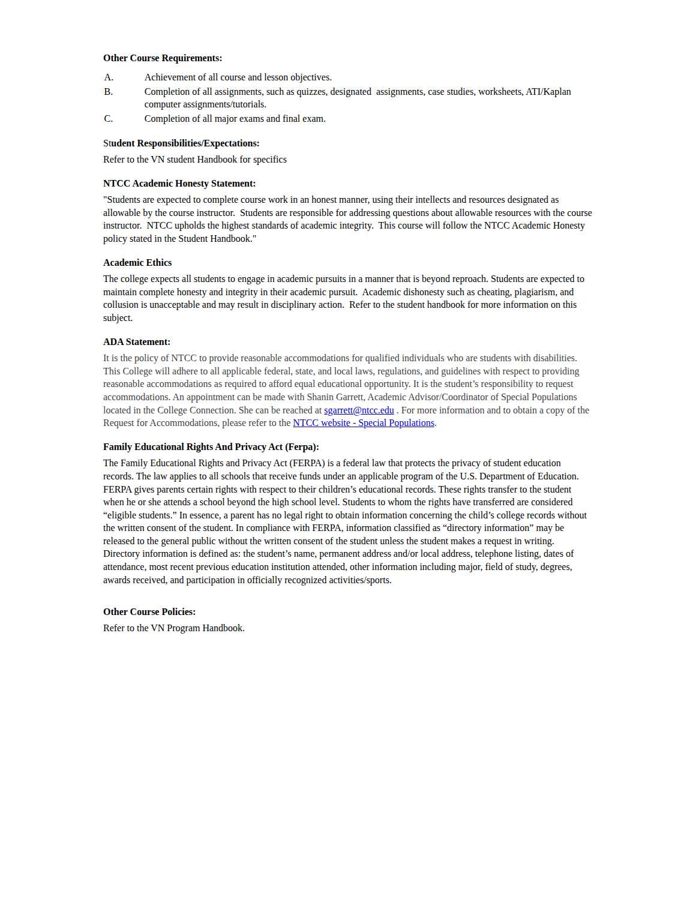Other Course Requirements:
A. Achievement of all course and lesson objectives.
B. Completion of all assignments, such as quizzes, designated assignments, case studies, worksheets, ATI/Kaplan computer assignments/tutorials.
C. Completion of all major exams and final exam.
Student Responsibilities/Expectations:
Refer to the VN student Handbook for specifics
NTCC Academic Honesty Statement:
"Students are expected to complete course work in an honest manner, using their intellects and resources designated as allowable by the course instructor. Students are responsible for addressing questions about allowable resources with the course instructor. NTCC upholds the highest standards of academic integrity. This course will follow the NTCC Academic Honesty policy stated in the Student Handbook."
Academic Ethics
The college expects all students to engage in academic pursuits in a manner that is beyond reproach. Students are expected to maintain complete honesty and integrity in their academic pursuit. Academic dishonesty such as cheating, plagiarism, and collusion is unacceptable and may result in disciplinary action. Refer to the student handbook for more information on this subject.
ADA Statement:
It is the policy of NTCC to provide reasonable accommodations for qualified individuals who are students with disabilities. This College will adhere to all applicable federal, state, and local laws, regulations, and guidelines with respect to providing reasonable accommodations as required to afford equal educational opportunity. It is the student’s responsibility to request accommodations. An appointment can be made with Shanin Garrett, Academic Advisor/Coordinator of Special Populations located in the College Connection. She can be reached at sgarrett@ntcc.edu . For more information and to obtain a copy of the Request for Accommodations, please refer to the NTCC website - Special Populations.
Family Educational Rights And Privacy Act (Ferpa):
The Family Educational Rights and Privacy Act (FERPA) is a federal law that protects the privacy of student education records. The law applies to all schools that receive funds under an applicable program of the U.S. Department of Education. FERPA gives parents certain rights with respect to their children’s educational records. These rights transfer to the student when he or she attends a school beyond the high school level. Students to whom the rights have transferred are considered “eligible students.” In essence, a parent has no legal right to obtain information concerning the child’s college records without the written consent of the student. In compliance with FERPA, information classified as “directory information” may be released to the general public without the written consent of the student unless the student makes a request in writing. Directory information is defined as: the student’s name, permanent address and/or local address, telephone listing, dates of attendance, most recent previous education institution attended, other information including major, field of study, degrees, awards received, and participation in officially recognized activities/sports.
Other Course Policies:
Refer to the VN Program Handbook.